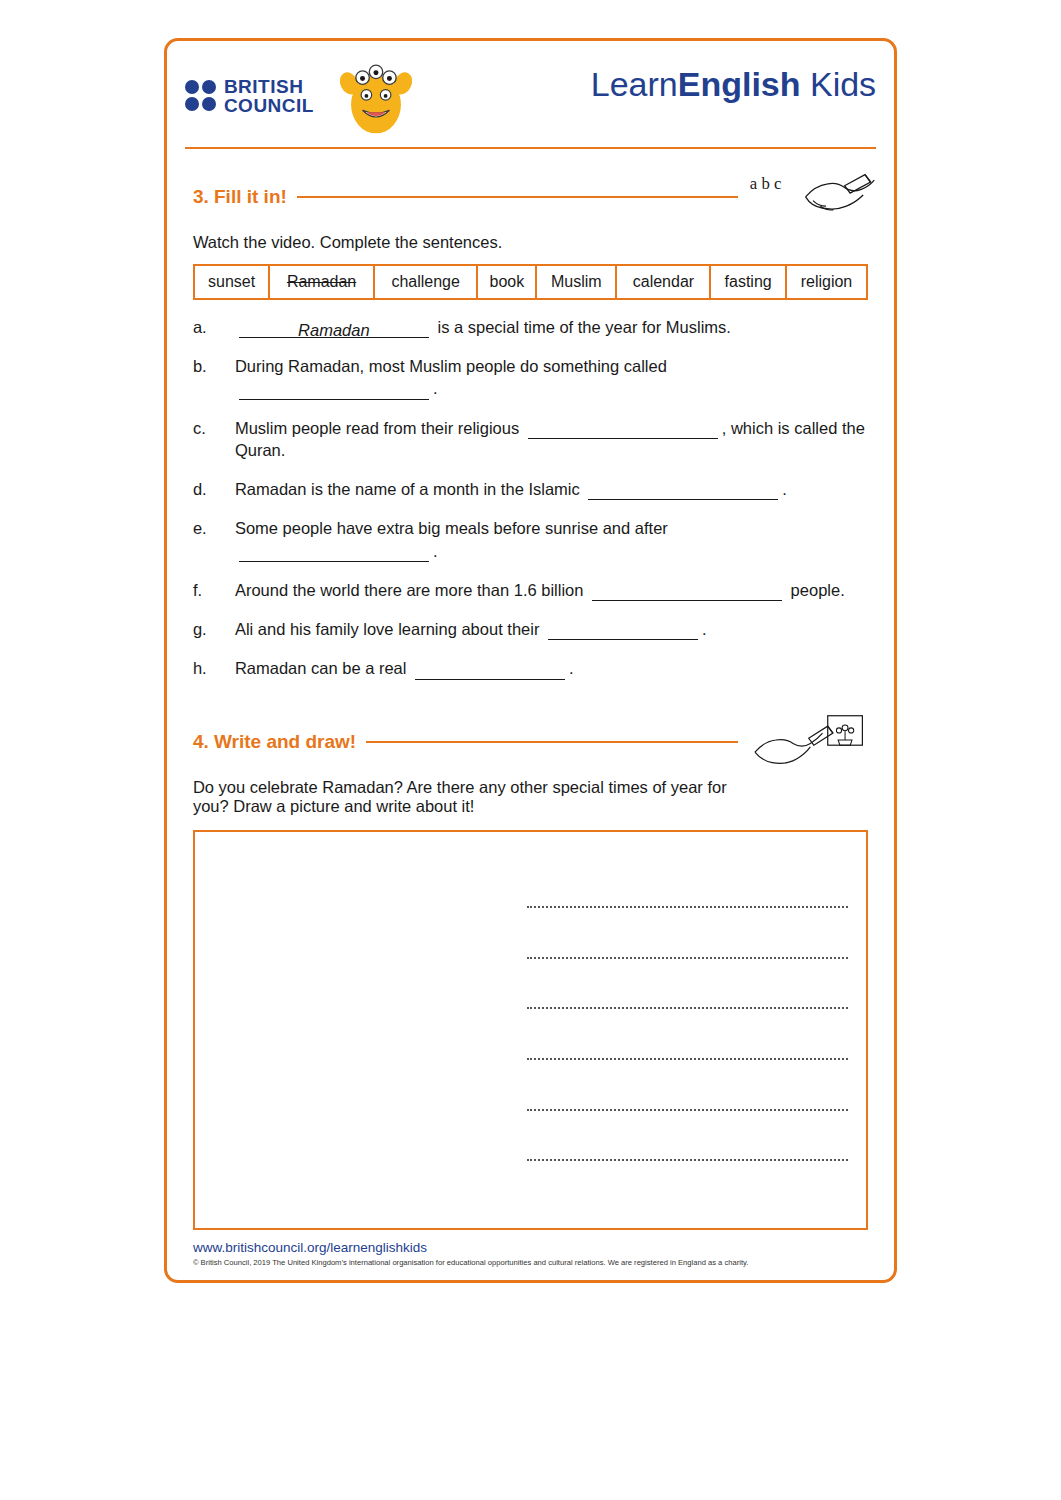BRITISH COUNCIL
LearnEnglish Kids
3. Fill it in!
a b c
Watch the video. Complete the sentences.
| sunset | Ramadan | challenge | book | Muslim | calendar | fasting | religion |
a. Ramadan is a special time of the year for Muslims.
b. During Ramadan, most Muslim people do something called .
c. Muslim people read from their religious , which is called the Quran.
d. Ramadan is the name of a month in the Islamic .
e. Some people have extra big meals before sunrise and after .
f. Around the world there are more than 1.6 billion people.
g. Ali and his family love learning about their .
h. Ramadan can be a real .
4. Write and draw!
Do you celebrate Ramadan? Are there any other special times of year for
you? Draw a picture and write about it!
www.britishcouncil.org/learnenglishkids
© British Council, 2019 The United Kingdom’s international organisation for educational opportunities and cultural relations. We are registered in England as a charity.